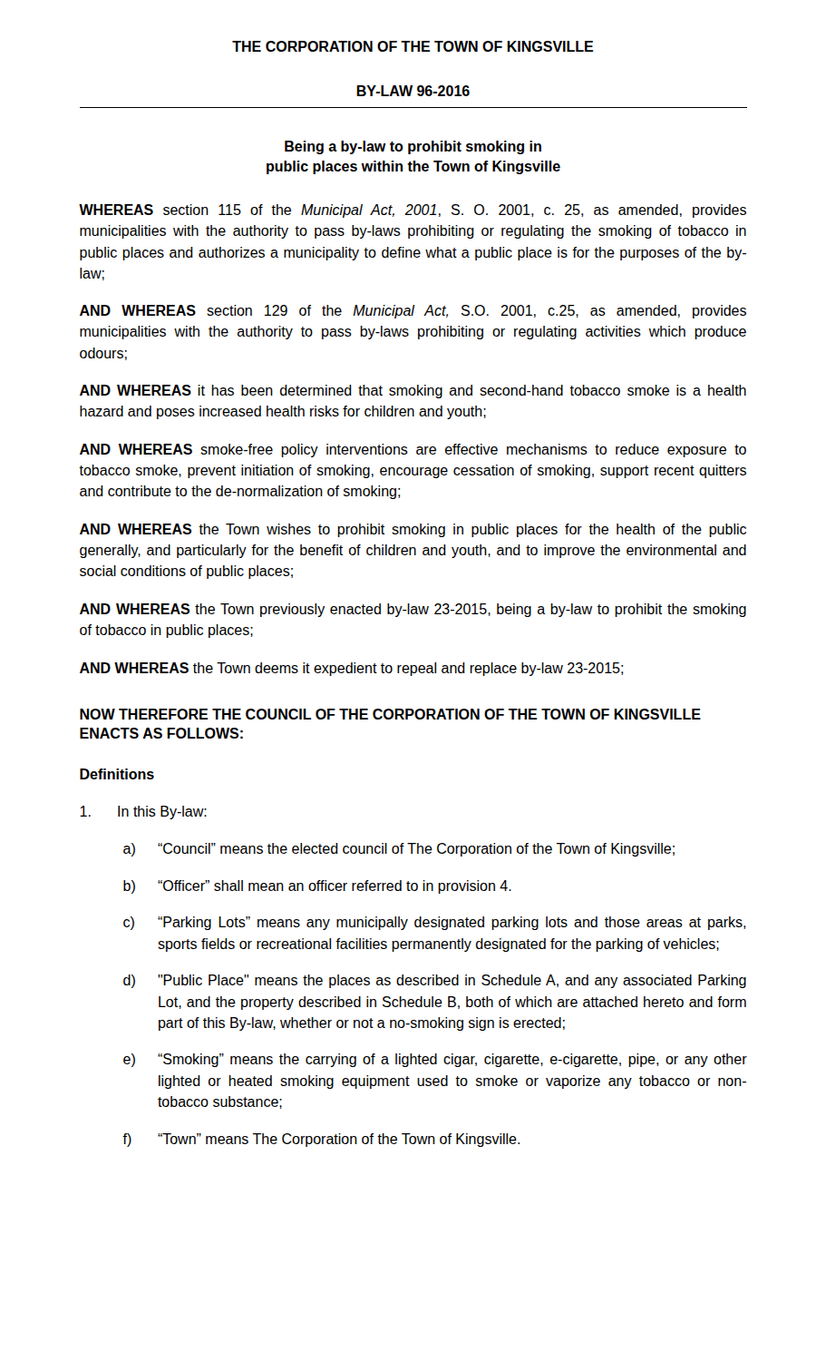THE CORPORATION OF THE TOWN OF KINGSVILLE
BY-LAW 96-2016
Being a by-law to prohibit smoking in
public places within the Town of Kingsville
WHEREAS section 115 of the Municipal Act, 2001, S. O. 2001, c. 25, as amended, provides municipalities with the authority to pass by-laws prohibiting or regulating the smoking of tobacco in public places and authorizes a municipality to define what a public place is for the purposes of the by-law;
AND WHEREAS section 129 of the Municipal Act, S.O. 2001, c.25, as amended, provides municipalities with the authority to pass by-laws prohibiting or regulating activities which produce odours;
AND WHEREAS it has been determined that smoking and second-hand tobacco smoke is a health hazard and poses increased health risks for children and youth;
AND WHEREAS smoke-free policy interventions are effective mechanisms to reduce exposure to tobacco smoke, prevent initiation of smoking, encourage cessation of smoking, support recent quitters and contribute to the de-normalization of smoking;
AND WHEREAS the Town wishes to prohibit smoking in public places for the health of the public generally, and particularly for the benefit of children and youth, and to improve the environmental and social conditions of public places;
AND WHEREAS the Town previously enacted by-law 23-2015, being a by-law to prohibit the smoking of tobacco in public places;
AND WHEREAS the Town deems it expedient to repeal and replace by-law 23-2015;
NOW THEREFORE THE COUNCIL OF THE CORPORATION OF THE TOWN OF KINGSVILLE ENACTS AS FOLLOWS:
Definitions
In this By-law:
“Council” means the elected council of The Corporation of the Town of Kingsville;
“Officer” shall mean an officer referred to in provision 4.
“Parking Lots” means any municipally designated parking lots and those areas at parks, sports fields or recreational facilities permanently designated for the parking of vehicles;
"Public Place" means the places as described in Schedule A, and any associated Parking Lot, and the property described in Schedule B, both of which are attached hereto and form part of this By-law, whether or not a no-smoking sign is erected;
“Smoking” means the carrying of a lighted cigar, cigarette, e-cigarette, pipe, or any other lighted or heated smoking equipment used to smoke or vaporize any tobacco or non-tobacco substance;
“Town” means The Corporation of the Town of Kingsville.